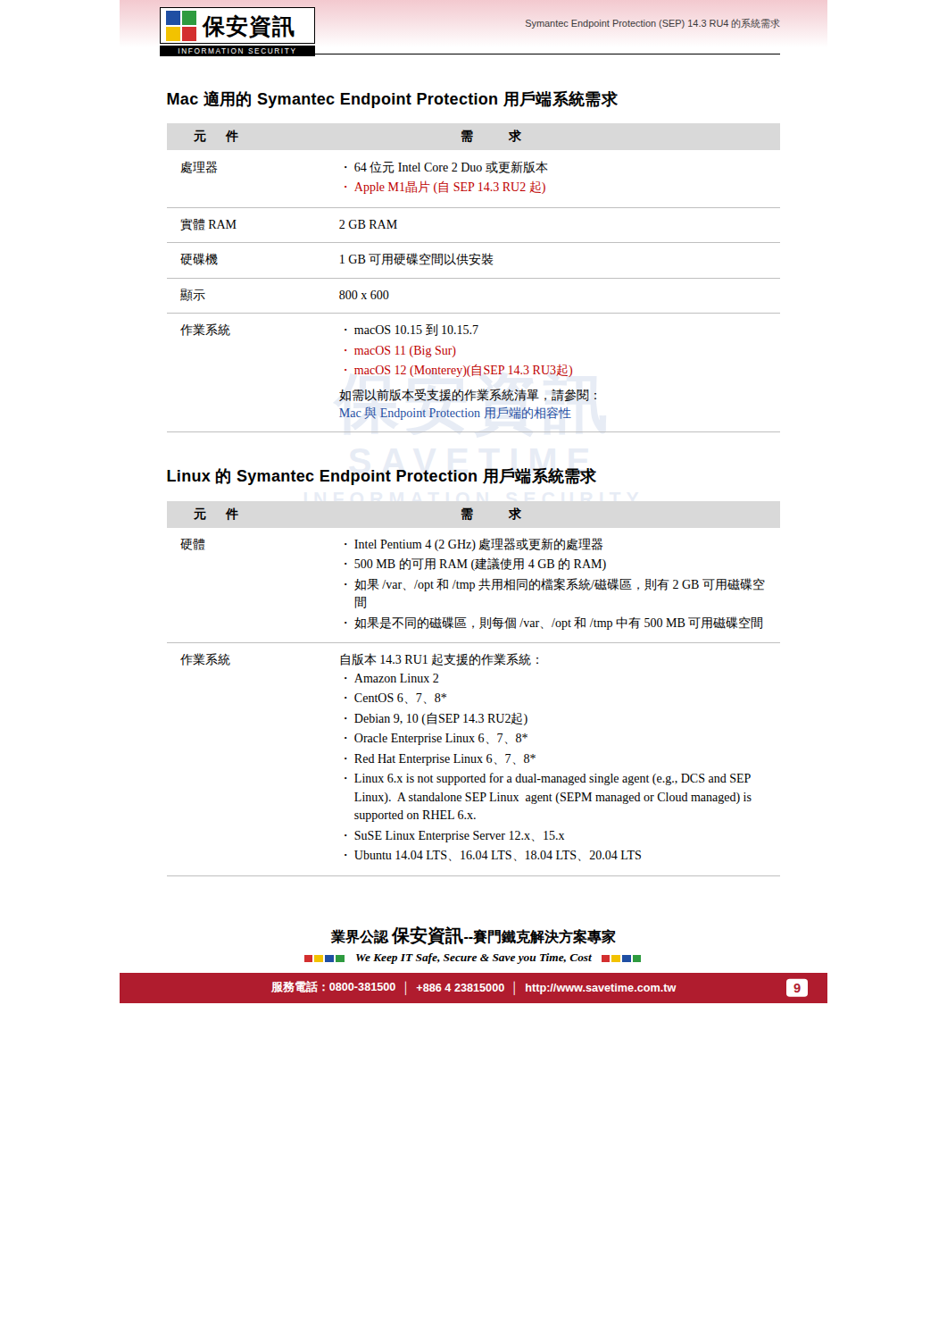保安資訊
INFORMATION SECURITY
Symantec Endpoint Protection (SEP) 14.3 RU4 的系統需求
保安資訊
SAVETIME
INFORMATION SECURITY
Mac 適用的 Symantec Endpoint Protection 用戶端系統需求
| 元 件 | 需 求 |
| --- | --- |
| 處理器 | 64 位元 Intel Core 2 Duo 或更新版本 Apple M1晶片 (自 SEP 14.3 RU2 起) |
| 實體 RAM | 2 GB RAM |
| 硬碟機 | 1 GB 可用硬碟空間以供安裝 |
| 顯示 | 800 x 600 |
| 作業系統 | macOS 10.15 到 10.15.7 macOS 11 (Big Sur) macOS 12 (Monterey)(自SEP 14.3 RU3起) 如需以前版本受支援的作業系統清單，請參閱： Mac 與 Endpoint Protection 用戶端的相容性 |
Linux 的 Symantec Endpoint Protection 用戶端系統需求
| 元 件 | 需 求 |
| --- | --- |
| 硬體 | Intel Pentium 4 (2 GHz) 處理器或更新的處理器 500 MB 的可用 RAM (建議使用 4 GB 的 RAM) 如果 /var、/opt 和 /tmp 共用相同的檔案系統/磁碟區，則有 2 GB 可用磁碟空間 如果是不同的磁碟區，則每個 /var、/opt 和 /tmp 中有 500 MB 可用磁碟空間 |
| 作業系統 | 自版本 14.3 RU1 起支援的作業系統： Amazon Linux 2 CentOS 6、7、8* Debian 9, 10 (自SEP 14.3 RU2起) Oracle Enterprise Linux 6、7、8* Red Hat Enterprise Linux 6、7、8* Linux 6.x is not supported for a dual-managed single agent (e.g., DCS and SEP Linux). A standalone SEP Linux agent (SEPM managed or Cloud managed) is supported on RHEL 6.x. SuSE Linux Enterprise Server 12.x、15.x Ubuntu 14.04 LTS、16.04 LTS、18.04 LTS、20.04 LTS |
業界公認 保安資訊--賽門鐵克解決方案專家
We Keep IT Safe, Secure & Save you Time, Cost
服務電話：0800-381500│ +886 4 23815000│ http://www.savetime.com.tw 9